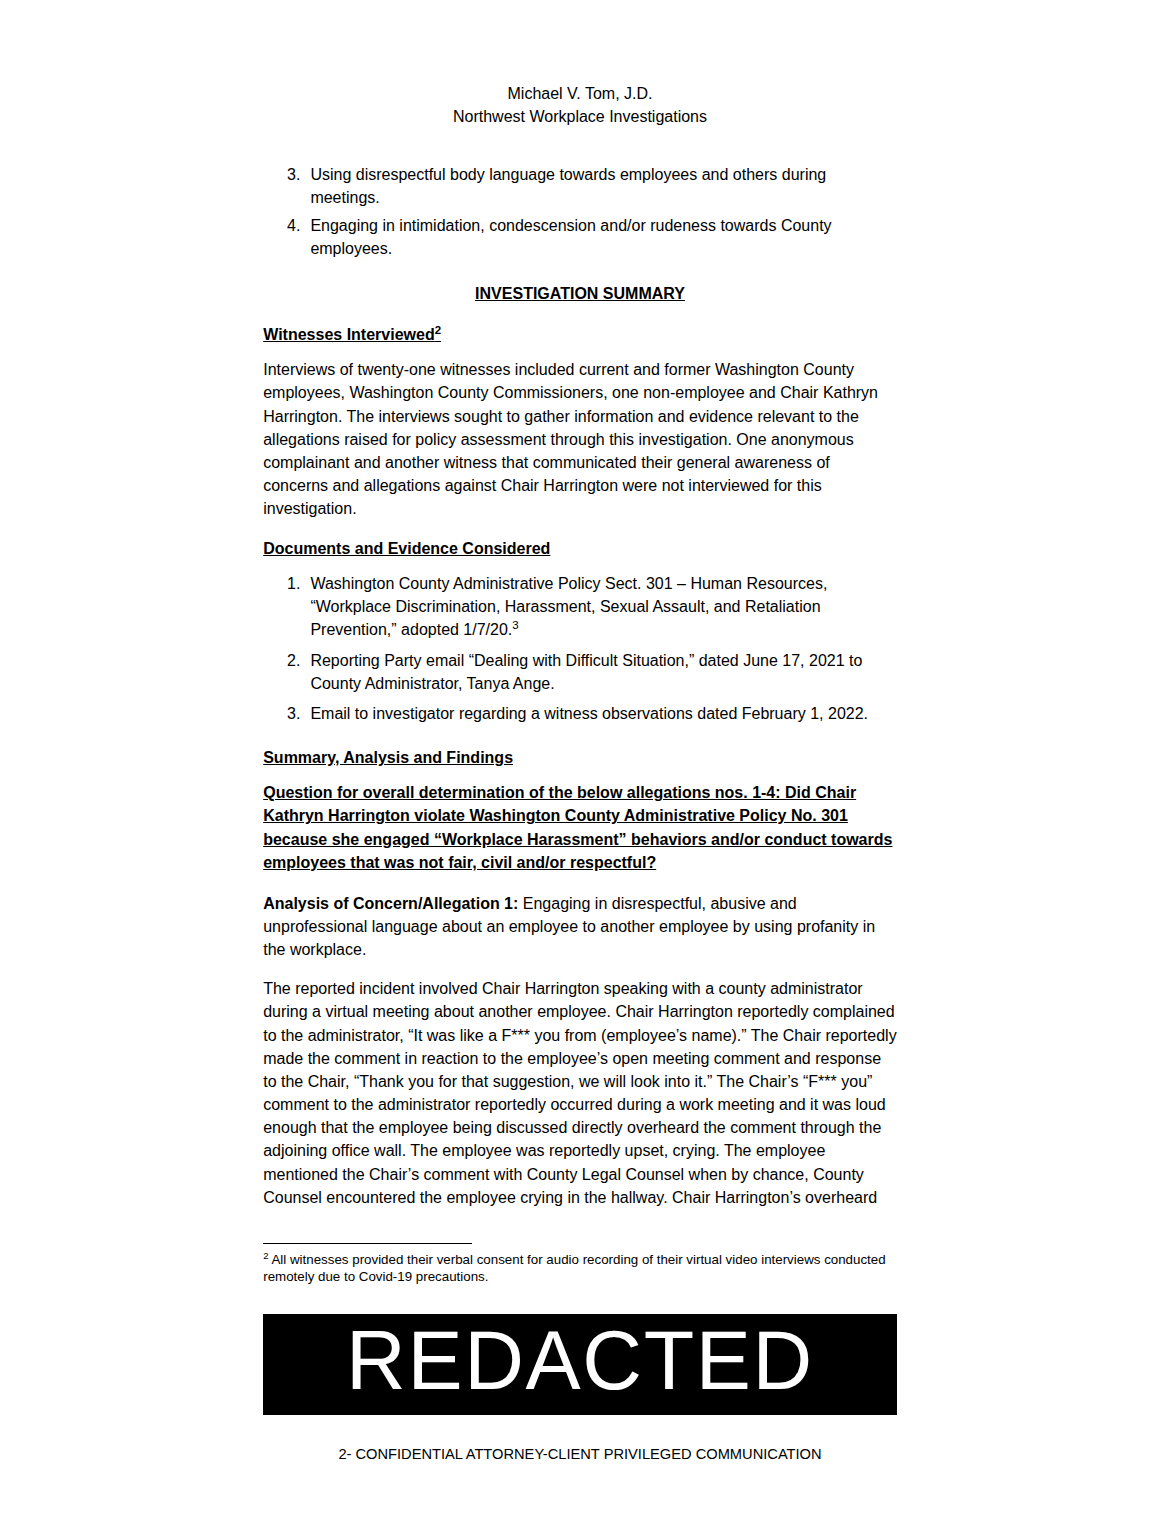Michael V. Tom, J.D. Northwest Workplace Investigations
Using disrespectful body language towards employees and others during meetings.
Engaging in intimidation, condescension and/or rudeness towards County employees.
INVESTIGATION SUMMARY
Witnesses Interviewed2
Interviews of twenty-one witnesses included current and former Washington County employees, Washington County Commissioners, one non-employee and Chair Kathryn Harrington. The interviews sought to gather information and evidence relevant to the allegations raised for policy assessment through this investigation. One anonymous complainant and another witness that communicated their general awareness of concerns and allegations against Chair Harrington were not interviewed for this investigation.
Documents and Evidence Considered
Washington County Administrative Policy Sect. 301 – Human Resources, “Workplace Discrimination, Harassment, Sexual Assault, and Retaliation Prevention,” adopted 1/7/20.3
Reporting Party email “Dealing with Difficult Situation,” dated June 17, 2021 to County Administrator, Tanya Ange.
Email to investigator regarding a witness observations dated February 1, 2022.
Summary, Analysis and Findings
Question for overall determination of the below allegations nos. 1-4: Did Chair Kathryn Harrington violate Washington County Administrative Policy No. 301 because she engaged “Workplace Harassment” behaviors and/or conduct towards employees that was not fair, civil and/or respectful?
Analysis of Concern/Allegation 1: Engaging in disrespectful, abusive and unprofessional language about an employee to another employee by using profanity in the workplace.
The reported incident involved Chair Harrington speaking with a county administrator during a virtual meeting about another employee. Chair Harrington reportedly complained to the administrator, “It was like a F*** you from (employee’s name).” The Chair reportedly made the comment in reaction to the employee’s open meeting comment and response to the Chair, “Thank you for that suggestion, we will look into it.” The Chair’s “F*** you” comment to the administrator reportedly occurred during a work meeting and it was loud enough that the employee being discussed directly overheard the comment through the adjoining office wall. The employee was reportedly upset, crying. The employee mentioned the Chair’s comment with County Legal Counsel when by chance, County Counsel encountered the employee crying in the hallway. Chair Harrington’s overheard
2 All witnesses provided their verbal consent for audio recording of their virtual video interviews conducted remotely due to Covid-19 precautions.
REDACTED
2- CONFIDENTIAL ATTORNEY-CLIENT PRIVILEGED COMMUNICATION